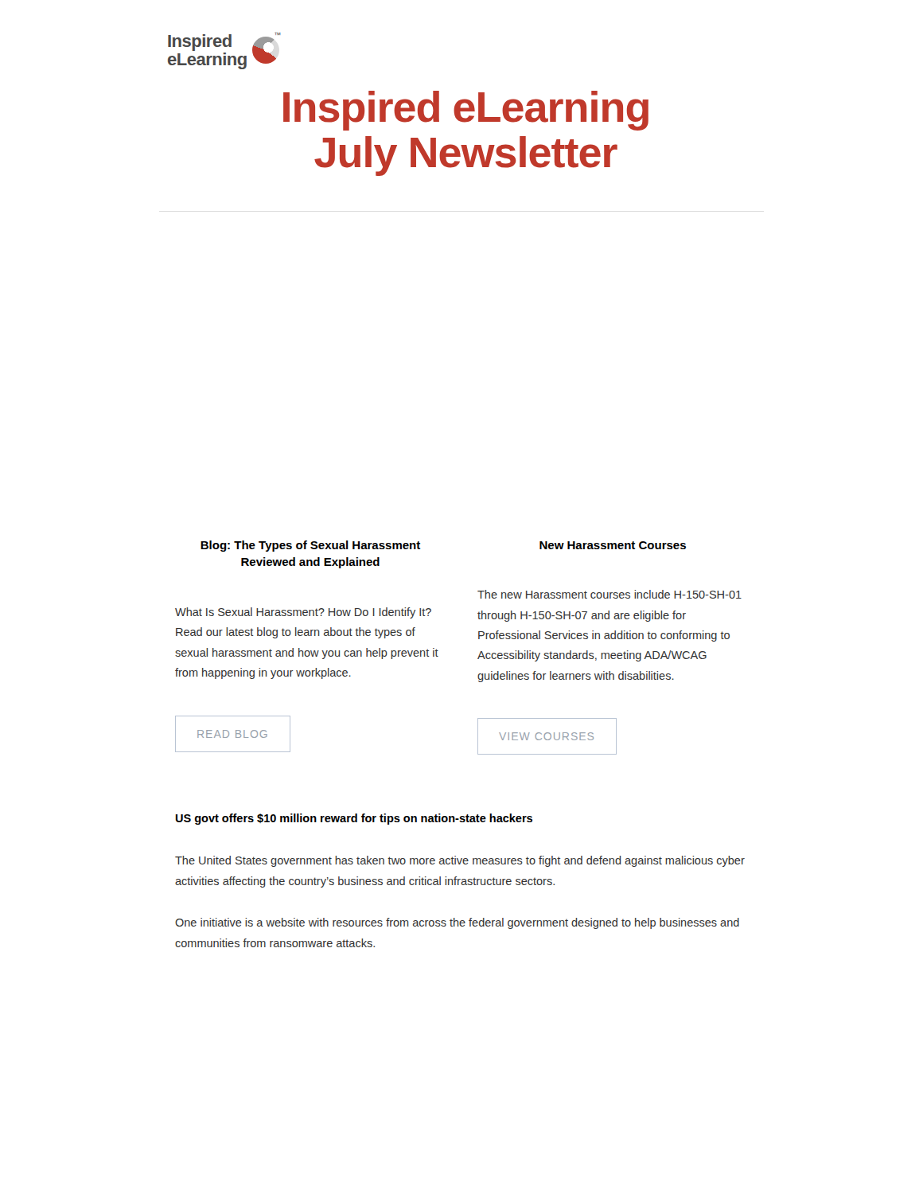Inspired
eLearning ™
Inspired eLearning July Newsletter
| Blog: The Types of Sexual Harassment Reviewed and Explained What Is Sexual Harassment? How Do I Identify It? Read our latest blog to learn about the types of sexual harassment and how you can help prevent it from happening in your workplace. Read Blog | New Harassment Courses The new Harassment courses include H-150-SH-01 through H-150-SH-07 and are eligible for Professional Services in addition to conforming to Accessibility standards, meeting ADA/WCAG guidelines for learners with disabilities. View Courses |
US govt offers $10 million reward for tips on nation-state hackers
The United States government has taken two more active measures to fight and defend against malicious cyber activities affecting the country’s business and critical infrastructure sectors.
One initiative is a website with resources from across the federal government designed to help businesses and communities from ransomware attacks.